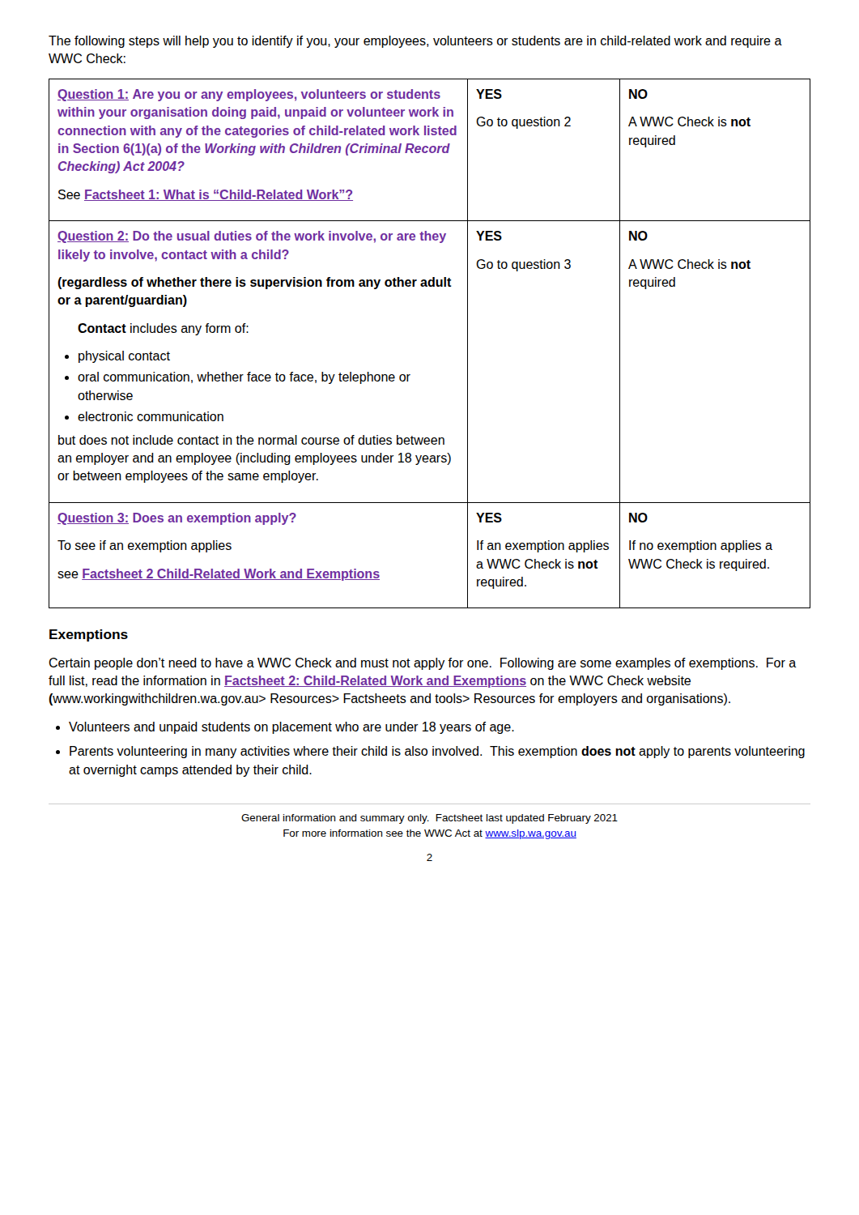The following steps will help you to identify if you, your employees, volunteers or students are in child-related work and require a WWC Check:
| Question 1: Are you or any employees, volunteers or students within your organisation doing paid, unpaid or volunteer work in connection with any of the categories of child-related work listed in Section 6(1)(a) of the Working with Children (Criminal Record Checking) Act 2004? See Factsheet 1: What is “Child-Related Work”? | YES Go to question 2 | NO A WWC Check is not required |
| Question 2: Do the usual duties of the work involve, or are they likely to involve, contact with a child? (regardless of whether there is supervision from any other adult or a parent/guardian) Contact includes any form of: physical contact oral communication, whether face to face, by telephone or otherwise electronic communication but does not include contact in the normal course of duties between an employer and an employee (including employees under 18 years) or between employees of the same employer. | YES Go to question 3 | NO A WWC Check is not required |
| Question 3: Does an exemption apply? To see if an exemption applies see Factsheet 2 Child-Related Work and Exemptions | YES If an exemption applies a WWC Check is not required. | NO If no exemption applies a WWC Check is required. |
Exemptions
Certain people don’t need to have a WWC Check and must not apply for one. Following are some examples of exemptions. For a full list, read the information in Factsheet 2: Child-Related Work and Exemptions on the WWC Check website (www.workingwithchildren.wa.gov.au> Resources> Factsheets and tools> Resources for employers and organisations).
Volunteers and unpaid students on placement who are under 18 years of age.
Parents volunteering in many activities where their child is also involved. This exemption does not apply to parents volunteering at overnight camps attended by their child.
General information and summary only. Factsheet last updated February 2021
For more information see the WWC Act at www.slp.wa.gov.au
2